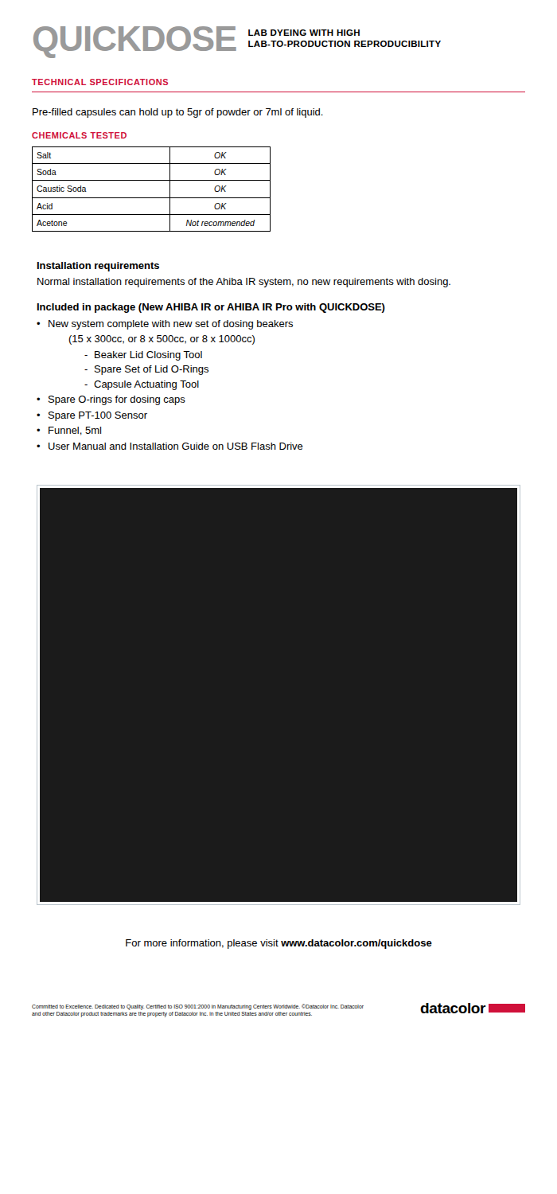QUICKDOSE
Lab dyeing with high
lab-to-production reproducibility
Technical Specifications
Pre-filled capsules can hold up to 5gr of powder or 7ml of liquid.
Chemicals Tested
| Salt | OK |
| Soda | OK |
| Caustic Soda | OK |
| Acid | OK |
| Acetone | Not recommended |
Installation requirements
Normal installation requirements of the Ahiba IR system, no new requirements with dosing.
Included in package (New AHIBA IR or AHIBA IR Pro with QUICKDOSE)
New system complete with new set of dosing beakers
(15 x 300cc, or 8 x 500cc, or 8 x 1000cc)
Beaker Lid Closing Tool
Spare Set of Lid O-Rings
Capsule Actuating Tool
Spare O-rings for dosing caps
Spare PT-100 Sensor
Funnel, 5ml
User Manual and Installation Guide on USB Flash Drive
For more information, please visit www.datacolor.com/quickdose
Committed to Excellence. Dedicated to Quality. Certified to ISO 9001:2000 in Manufacturing Centers Worldwide. ©Datacolor Inc. Datacolor and other Datacolor product trademarks are the property of Datacolor Inc. in the United States and/or other countries.
datacolor